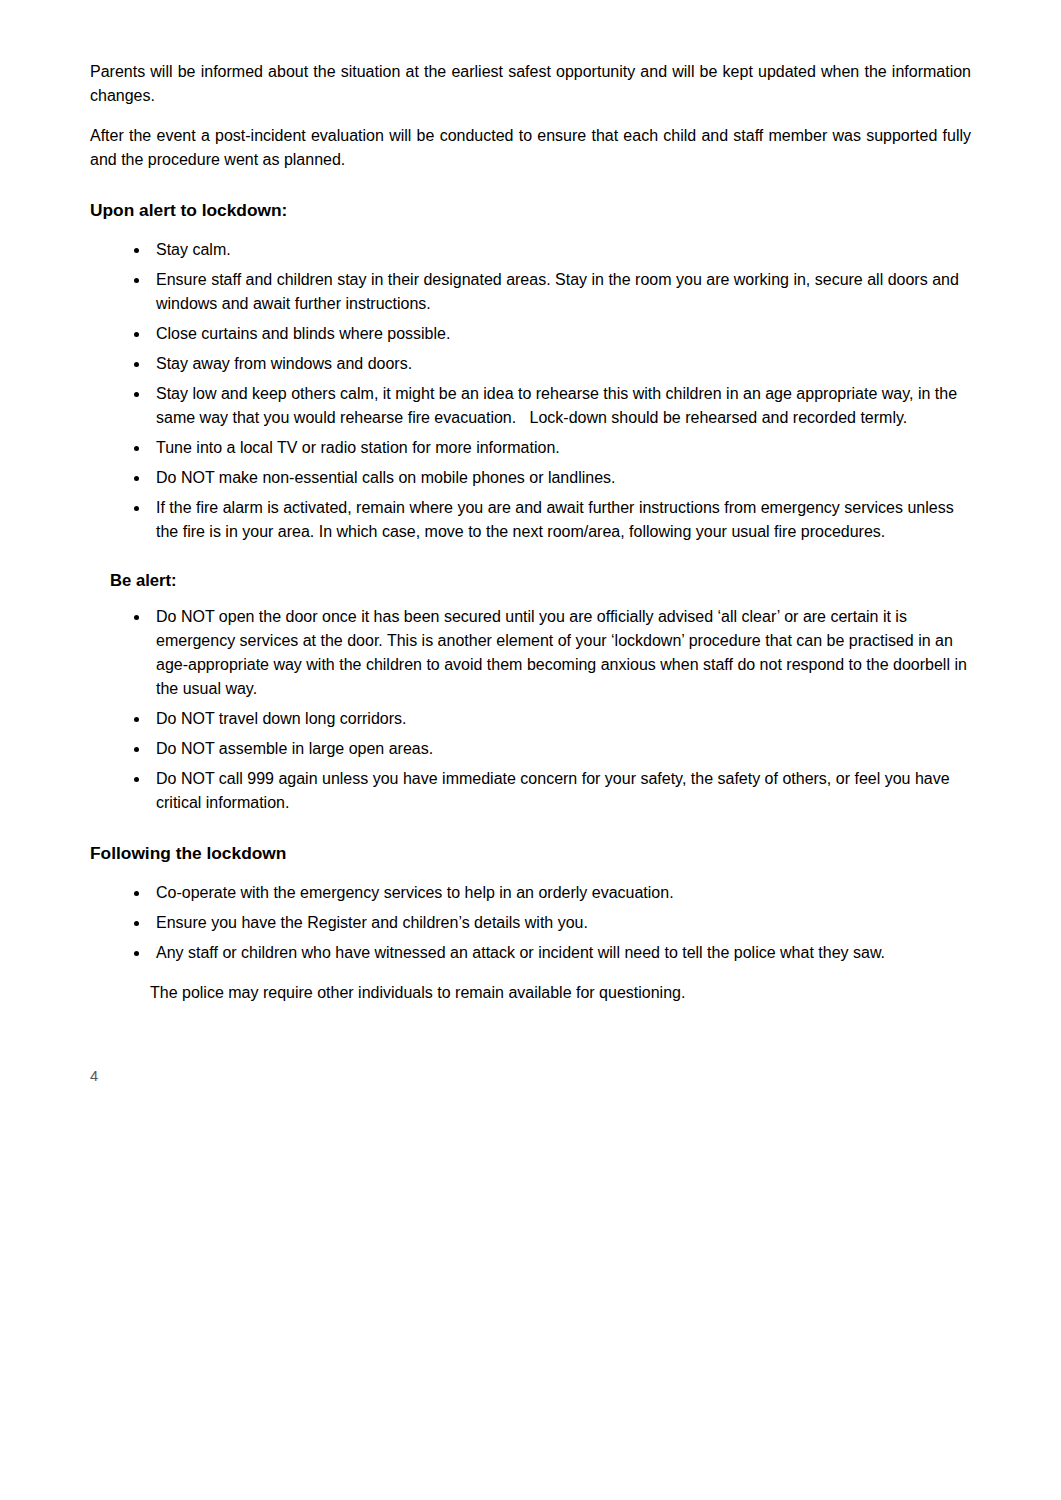Parents will be informed about the situation at the earliest safest opportunity and will be kept updated when the information changes.
After the event a post-incident evaluation will be conducted to ensure that each child and staff member was supported fully and the procedure went as planned.
Upon alert to lockdown:
Stay calm.
Ensure staff and children stay in their designated areas. Stay in the room you are working in, secure all doors and windows and await further instructions.
Close curtains and blinds where possible.
Stay away from windows and doors.
Stay low and keep others calm, it might be an idea to rehearse this with children in an age appropriate way, in the same way that you would rehearse fire evacuation. Lock-down should be rehearsed and recorded termly.
Tune into a local TV or radio station for more information.
Do NOT make non-essential calls on mobile phones or landlines.
If the fire alarm is activated, remain where you are and await further instructions from emergency services unless the fire is in your area. In which case, move to the next room/area, following your usual fire procedures.
Be alert:
Do NOT open the door once it has been secured until you are officially advised ‘all clear’ or are certain it is emergency services at the door. This is another element of your ‘lockdown’ procedure that can be practised in an age-appropriate way with the children to avoid them becoming anxious when staff do not respond to the doorbell in the usual way.
Do NOT travel down long corridors.
Do NOT assemble in large open areas.
Do NOT call 999 again unless you have immediate concern for your safety, the safety of others, or feel you have critical information.
Following the lockdown
Co-operate with the emergency services to help in an orderly evacuation.
Ensure you have the Register and children’s details with you.
Any staff or children who have witnessed an attack or incident will need to tell the police what they saw.
The police may require other individuals to remain available for questioning.
4